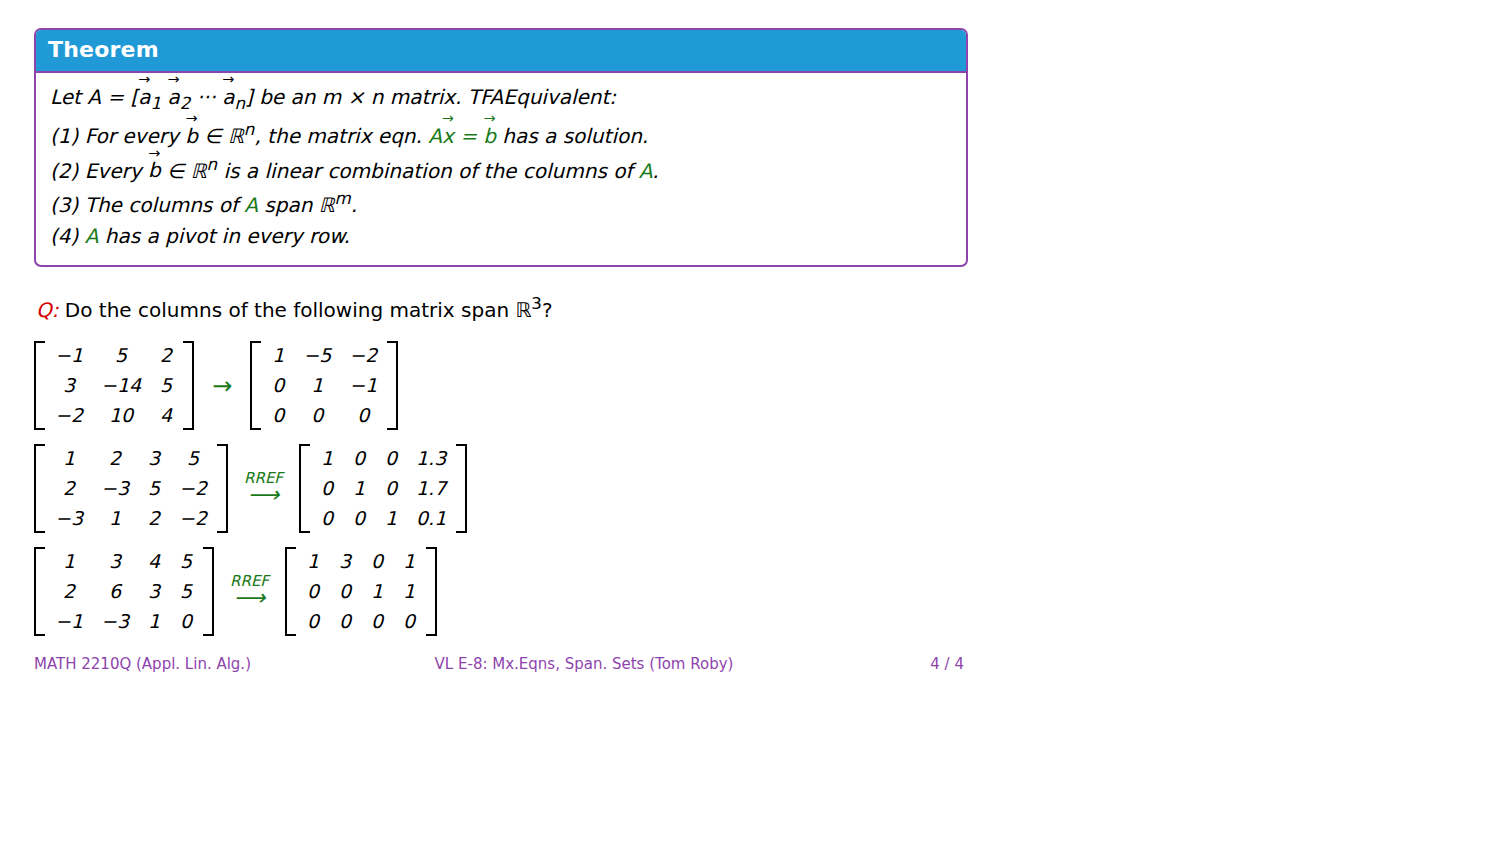Theorem
Let A = [a1 a2 ··· an] be an m × n matrix. TFAEquivalent:
(1) For every b ∈ ℝn, the matrix eqn. Ax = b has a solution.
(2) Every b ∈ ℝn is a linear combination of the columns of A.
(3) The columns of A span ℝm.
(4) A has a pivot in every row.
Q: Do the columns of the following matrix span ℝ3?
| −1 | 5 | 2 |
| 3 | −14 | 5 |
| −2 | 10 | 4 |
→
| 1 | −5 | −2 |
| 0 | 1 | −1 |
| 0 | 0 | 0 |
| 1 | 2 | 3 | 5 |
| 2 | −3 | 5 | −2 |
| −3 | 1 | 2 | −2 |
RREF ⟶
| 1 | 0 | 0 | 1.3 |
| 0 | 1 | 0 | 1.7 |
| 0 | 0 | 1 | 0.1 |
| 1 | 3 | 4 | 5 |
| 2 | 6 | 3 | 5 |
| −1 | −3 | 1 | 0 |
RREF ⟶
| 1 | 3 | 0 | 1 |
| 0 | 0 | 1 | 1 |
| 0 | 0 | 0 | 0 |
MATH 2210Q (Appl. Lin. Alg.)
VL E-8: Mx.Eqns, Span. Sets (Tom Roby)
4 / 4